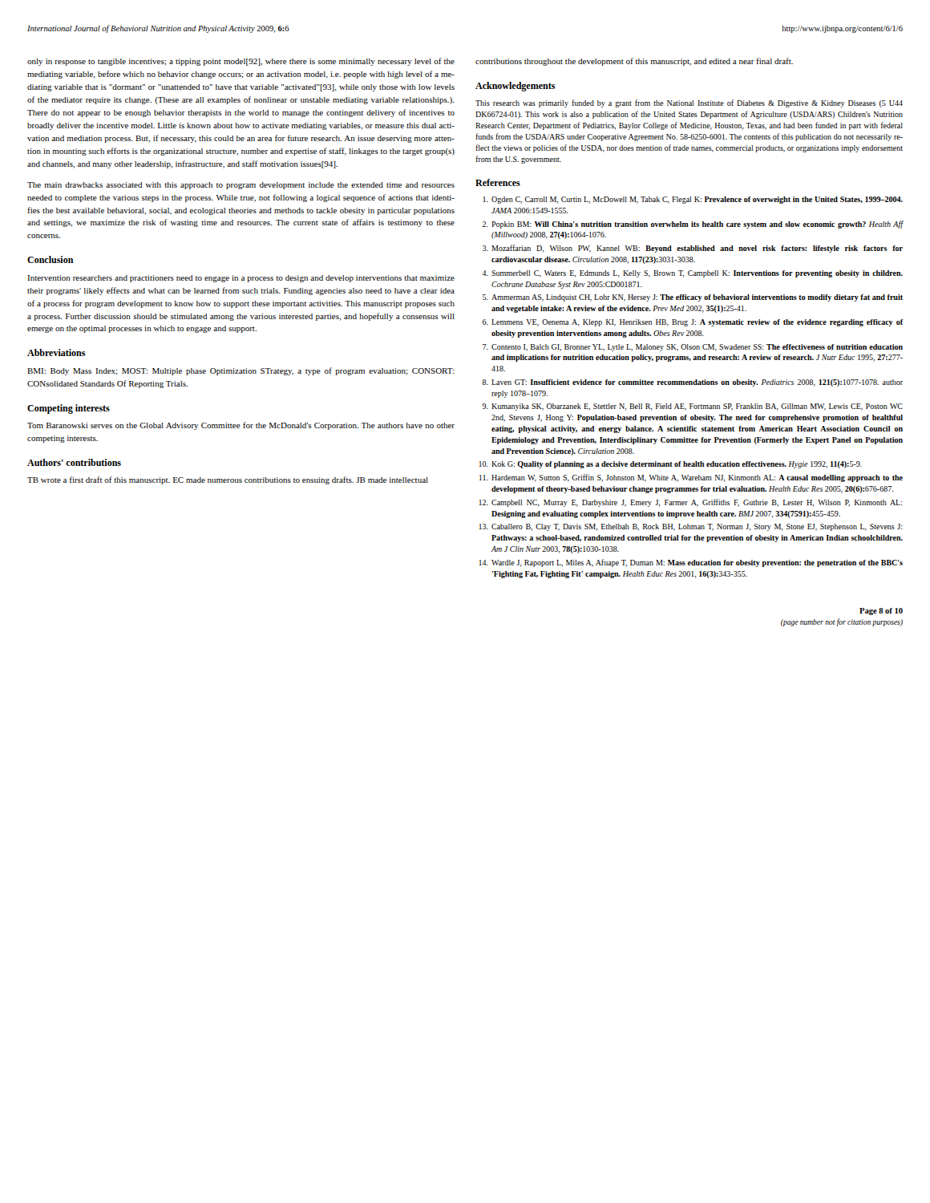International Journal of Behavioral Nutrition and Physical Activity 2009, 6: 6
http://www.ijbnpa.org/content/6/1/6
only in response to tangible incentives; a tipping point model[92], where there is some minimally necessary level of the mediating variable, before which no behavior change occurs; or an activation model, i.e. people with high level of a mediating variable that is "dormant" or "unattended to" have that variable "activated"[93], while only those with low levels of the mediator require its change. (These are all examples of nonlinear or unstable mediating variable relationships.). There do not appear to be enough behavior therapists in the world to manage the contingent delivery of incentives to broadly deliver the incentive model. Little is known about how to activate mediating variables, or measure this dual activation and mediation process. But, if necessary, this could be an area for future research. An issue deserving more attention in mounting such efforts is the organizational structure, number and expertise of staff, linkages to the target group(s) and channels, and many other leadership, infrastructure, and staff motivation issues[94].
The main drawbacks associated with this approach to program development include the extended time and resources needed to complete the various steps in the process. While true, not following a logical sequence of actions that identifies the best available behavioral, social, and ecological theories and methods to tackle obesity in particular populations and settings, we maximize the risk of wasting time and resources. The current state of affairs is testimony to these concerns.
Conclusion
Intervention researchers and practitioners need to engage in a process to design and develop interventions that maximize their programs' likely effects and what can be learned from such trials. Funding agencies also need to have a clear idea of a process for program development to know how to support these important activities. This manuscript proposes such a process. Further discussion should be stimulated among the various interested parties, and hopefully a consensus will emerge on the optimal processes in which to engage and support.
Abbreviations
BMI: Body Mass Index; MOST: Multiple phase Optimization STrategy, a type of program evaluation; CONSORT: CONsolidated Standards Of Reporting Trials.
Competing interests
Tom Baranowski serves on the Global Advisory Committee for the McDonald's Corporation. The authors have no other competing interests.
Authors' contributions
TB wrote a first draft of this manuscript. EC made numerous contributions to ensuing drafts. JB made intellectual
contributions throughout the development of this manuscript, and edited a near final draft.
Acknowledgements
This research was primarily funded by a grant from the National Institute of Diabetes & Digestive & Kidney Diseases (5 U44 DK66724-01). This work is also a publication of the United States Department of Agriculture (USDA/ARS) Children's Nutrition Research Center, Department of Pediatrics, Baylor College of Medicine, Houston, Texas, and had been funded in part with federal funds from the USDA/ARS under Cooperative Agreement No. 58-6250-6001. The contents of this publication do not necessarily reflect the views or policies of the USDA, nor does mention of trade names, commercial products, or organizations imply endorsement from the U.S. government.
References
Ogden C, Carroll M, Curtin L, McDowell M, Tabak C, Flegal K: Prevalence of overweight in the United States, 1999–2004. JAMA 2006:1549-1555.
Popkin BM: Will China's nutrition transition overwhelm its health care system and slow economic growth? Health Aff (Millwood) 2008, 27(4): 1064-1076.
Mozaffarian D, Wilson PW, Kannel WB: Beyond established and novel risk factors: lifestyle risk factors for cardiovascular disease. Circulation 2008, 117(23): 3031-3038.
Summerbell C, Waters E, Edmunds L, Kelly S, Brown T, Campbell K: Interventions for preventing obesity in children. Cochrane Database Syst Rev 2005:CD001871.
Ammerman AS, Lindquist CH, Lohr KN, Hersey J: The efficacy of behavioral interventions to modify dietary fat and fruit and vegetable intake: A review of the evidence. Prev Med 2002, 35(1): 25-41.
Lemmens VE, Oenema A, Klepp KI, Henriksen HB, Brug J: A systematic review of the evidence regarding efficacy of obesity prevention interventions among adults. Obes Rev 2008.
Contento I, Balch GI, Bronner YL, Lytle L, Maloney SK, Olson CM, Swadener SS: The effectiveness of nutrition education and implications for nutrition education policy, programs, and research: A review of research. J Nutr Educ 1995, 27: 277-418.
Laven GT: Insufficient evidence for committee recommendations on obesity. Pediatrics 2008, 121(5): 1077-1078. author reply 1078–1079.
Kumanyika SK, Obarzanek E, Stettler N, Bell R, Field AE, Fortmann SP, Franklin BA, Gillman MW, Lewis CE, Poston WC 2nd, Stevens J, Hong Y: Population-based prevention of obesity. The need for comprehensive promotion of healthful eating, physical activity, and energy balance. A scientific statement from American Heart Association Council on Epidemiology and Prevention, Interdisciplinary Committee for Prevention (Formerly the Expert Panel on Population and Prevention Science). Circulation 2008.
Kok G: Quality of planning as a decisive determinant of health education effectiveness. Hygie 1992, 11(4): 5-9.
Hardeman W, Sutton S, Griffin S, Johnston M, White A, Wareham NJ, Kinmonth AL: A causal modelling approach to the development of theory-based behaviour change programmes for trial evaluation. Health Educ Res 2005, 20(6): 676-687.
Campbell NC, Murray E, Darbyshire J, Emery J, Farmer A, Griffiths F, Guthrie B, Lester H, Wilson P, Kinmonth AL: Designing and evaluating complex interventions to improve health care. BMJ 2007, 334(7591): 455-459.
Caballero B, Clay T, Davis SM, Ethelbah B, Rock BH, Lohman T, Norman J, Story M, Stone EJ, Stephenson L, Stevens J: Pathways: a school-based, randomized controlled trial for the prevention of obesity in American Indian schoolchildren. Am J Clin Nutr 2003, 78(5): 1030-1038.
Wardle J, Rapoport L, Miles A, Afuape T, Duman M: Mass education for obesity prevention: the penetration of the BBC's 'Fighting Fat, Fighting Fit' campaign. Health Educ Res 2001, 16(3): 343-355.
Page 8 of 10
(page number not for citation purposes)